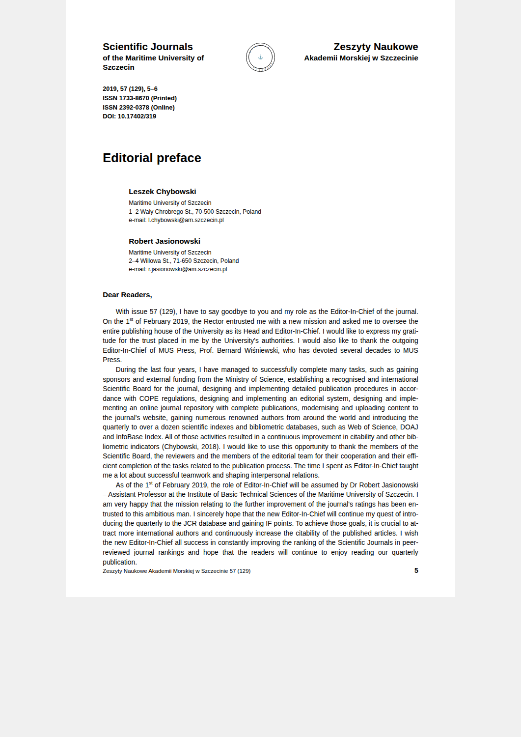Scientific Journals
of the Maritime University of Szczecin
A K A D E M I A S Z C Z E C I N
⚓
Zeszyty Naukowe
Akademii Morskiej w Szczecinie
2019, 57 (129), 5–6
ISSN 1733-8670 (Printed)
ISSN 2392-0378 (Online)
DOI: 10.17402/319
Editorial preface
Leszek Chybowski
Maritime University of Szczecin
1–2 Wały Chrobrego St., 70-500 Szczecin, Poland
e-mail: l.chybowski@am.szczecin.pl
Robert Jasionowski
Maritime University of Szczecin
2–4 Willowa St., 71-650 Szczecin, Poland
e-mail: r.jasionowski@am.szczecin.pl
Dear Readers,
With issue 57 (129), I have to say goodbye to you and my role as the Editor-In-Chief of the journal. On the 1st of February 2019, the Rector entrusted me with a new mission and asked me to oversee the entire publishing house of the University as its Head and Editor-In-Chief. I would like to express my gratitude for the trust placed in me by the University's authorities. I would also like to thank the outgoing Editor-In-Chief of MUS Press, Prof. Bernard Wiśniewski, who has devoted several decades to MUS Press.
During the last four years, I have managed to successfully complete many tasks, such as gaining sponsors and external funding from the Ministry of Science, establishing a recognised and international Scientific Board for the journal, designing and implementing detailed publication procedures in accordance with COPE regulations, designing and implementing an editorial system, designing and implementing an online journal repository with complete publications, modernising and uploading content to the journal's website, gaining numerous renowned authors from around the world and introducing the quarterly to over a dozen scientific indexes and bibliometric databases, such as Web of Science, DOAJ and InfoBase Index. All of those activities resulted in a continuous improvement in citability and other bibliometric indicators (Chybowski, 2018). I would like to use this opportunity to thank the members of the Scientific Board, the reviewers and the members of the editorial team for their cooperation and their efficient completion of the tasks related to the publication process. The time I spent as Editor-In-Chief taught me a lot about successful teamwork and shaping interpersonal relations.
As of the 1st of February 2019, the role of Editor-In-Chief will be assumed by Dr Robert Jasionowski – Assistant Professor at the Institute of Basic Technical Sciences of the Maritime University of Szczecin. I am very happy that the mission relating to the further improvement of the journal's ratings has been entrusted to this ambitious man. I sincerely hope that the new Editor-In-Chief will continue my quest of introducing the quarterly to the JCR database and gaining IF points. To achieve those goals, it is crucial to attract more international authors and continuously increase the citability of the published articles. I wish the new Editor-In-Chief all success in constantly improving the ranking of the Scientific Journals in peer-reviewed journal rankings and hope that the readers will continue to enjoy reading our quarterly publication.
Zeszyty Naukowe Akademii Morskiej w Szczecinie 57 (129) 5